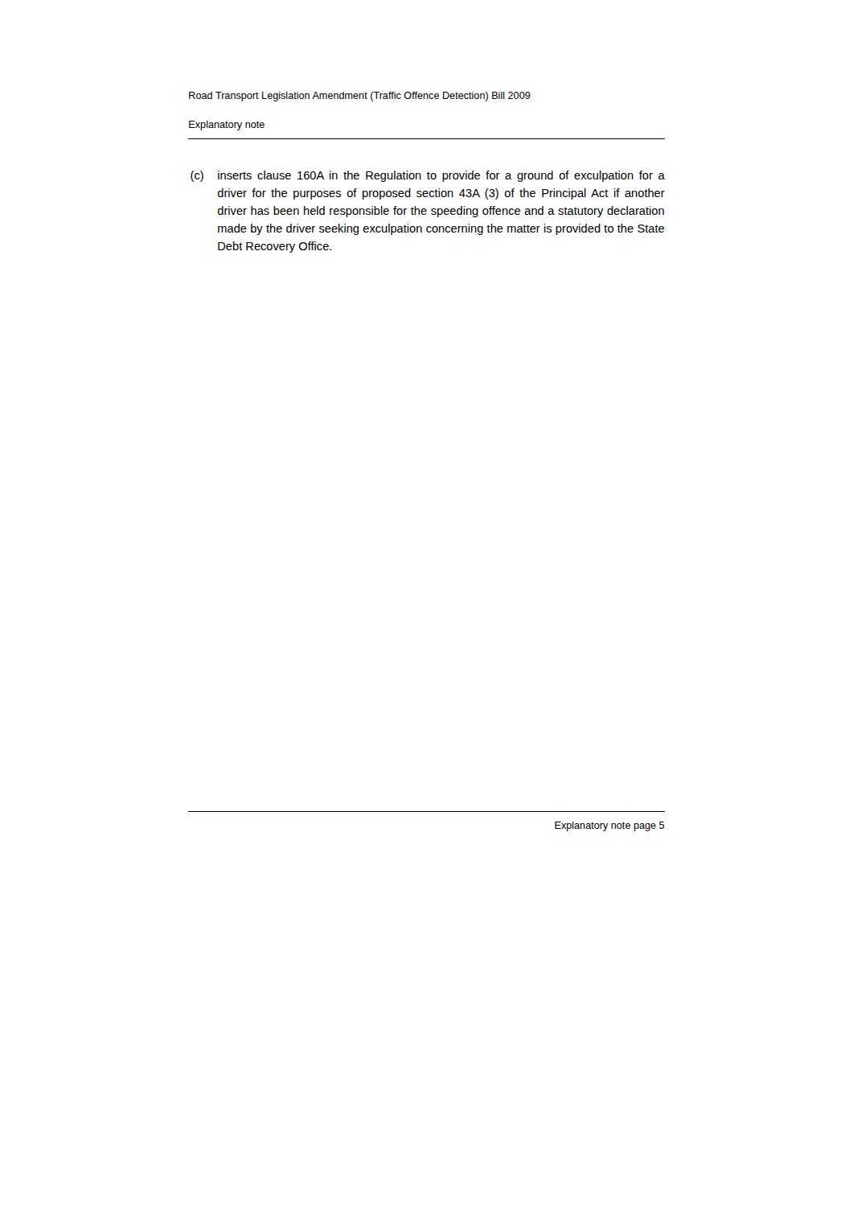Road Transport Legislation Amendment (Traffic Offence Detection) Bill 2009
Explanatory note
(c)
inserts clause 160A in the Regulation to provide for a ground of exculpation for a driver for the purposes of proposed section 43A (3) of the Principal Act if another driver has been held responsible for the speeding offence and a statutory declaration made by the driver seeking exculpation concerning the matter is provided to the State Debt Recovery Office.
Explanatory note page 5